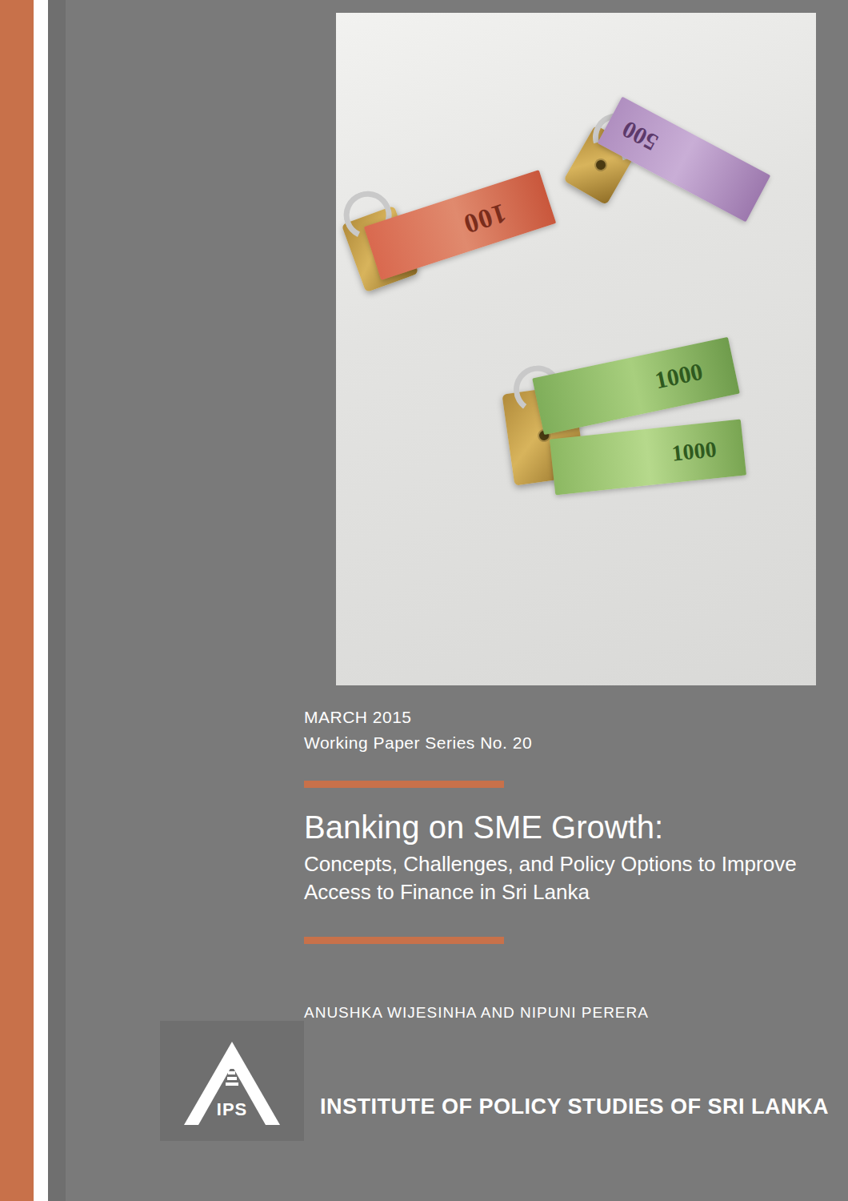500
100
1000
1000
MARCH 2015
Working Paper Series No. 20
Banking on SME Growth:
Concepts, Challenges, and Policy Options to Improve Access to Finance in Sri Lanka
ANUSHKA WIJESINHA AND NIPUNI PERERA
IPS
INSTITUTE OF POLICY STUDIES OF SRI LANKA